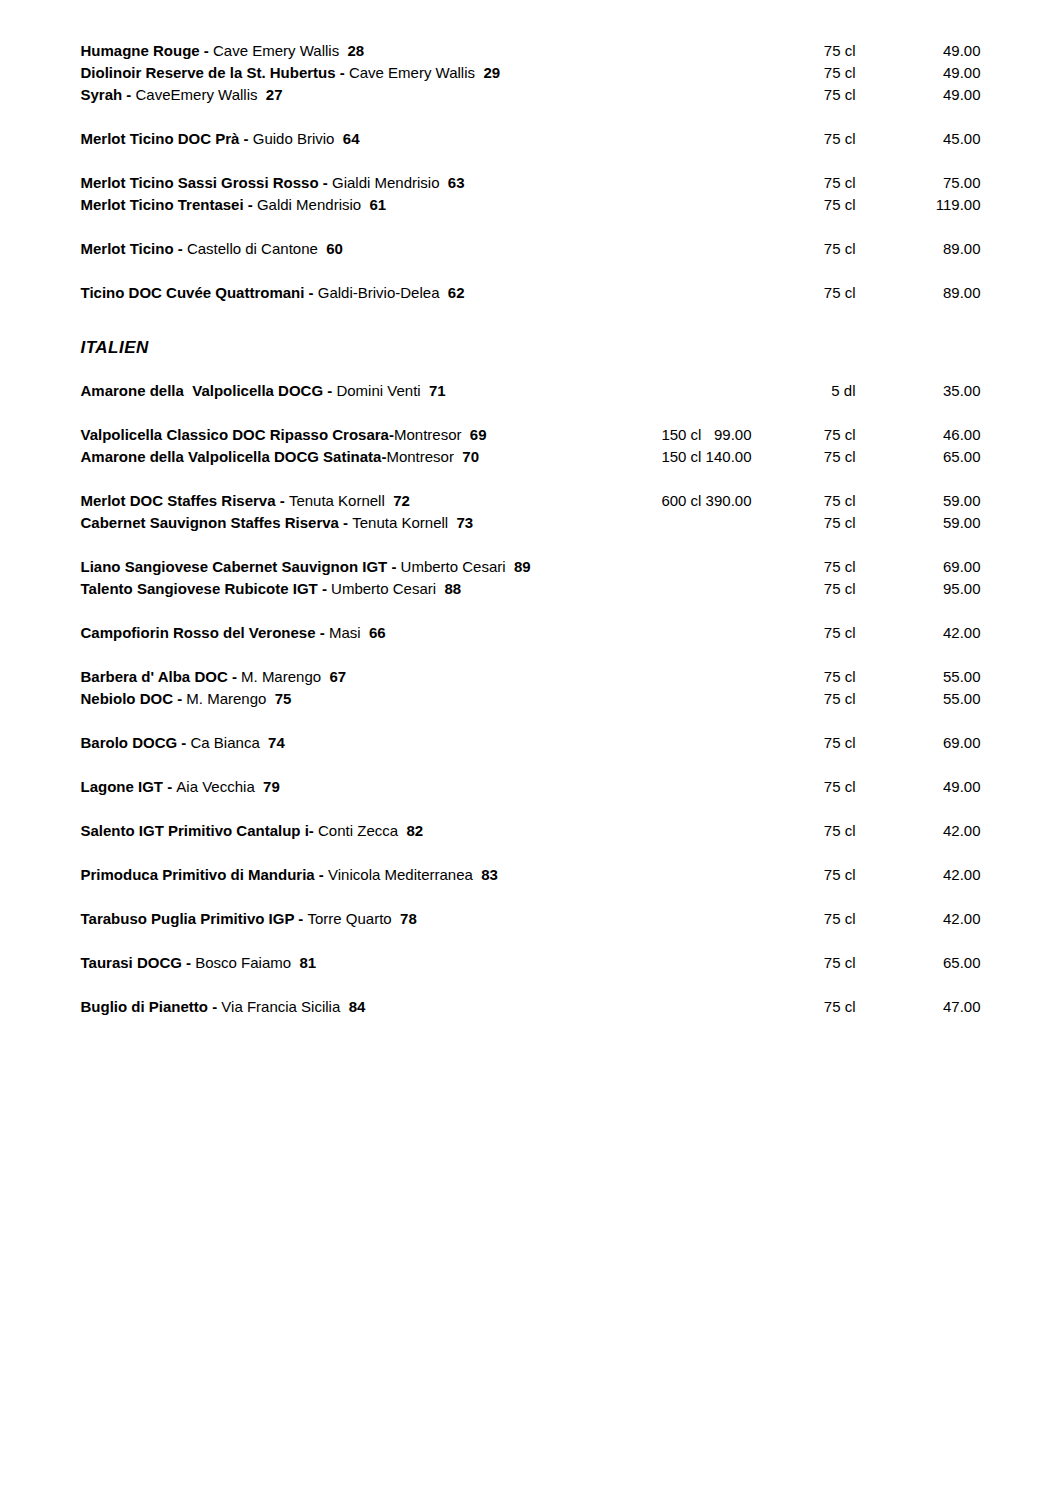| Humagne Rouge - Cave Emery Wallis 28 | | 75 cl | 49.00 |
| Diolinoir Reserve de la St. Hubertus - Cave Emery Wallis 29 | | 75 cl | 49.00 |
| Syrah - CaveEmery Wallis 27 | | 75 cl | 49.00 |
| Merlot Ticino DOC Prà - Guido Brivio 64 | | 75 cl | 45.00 |
| Merlot Ticino Sassi Grossi Rosso - Gialdi Mendrisio 63 | | 75 cl | 75.00 |
| Merlot Ticino Trentasei - Galdi Mendrisio 61 | | 75 cl | 119.00 |
| Merlot Ticino - Castello di Cantone 60 | | 75 cl | 89.00 |
| Ticino DOC Cuvée Quattromani - Galdi-Brivio-Delea 62 | | 75 cl | 89.00 |
ITALIEN
| Amarone della Valpolicella DOCG - Domini Venti 71 | | 5 dl | 35.00 |
| Valpolicella Classico DOC Ripasso Crosara- Montresor 69 | 150 cl 99.00 | 75 cl | 46.00 |
| Amarone della Valpolicella DOCG Satinata- Montresor 70 | 150 cl 140.00 | 75 cl | 65.00 |
| Merlot DOC Staffes Riserva - Tenuta Kornell 72 | 600 cl 390.00 | 75 cl | 59.00 |
| Cabernet Sauvignon Staffes Riserva - Tenuta Kornell 73 | | 75 cl | 59.00 |
| Liano Sangiovese Cabernet Sauvignon IGT - Umberto Cesari 89 | | 75 cl | 69.00 |
| Talento Sangiovese Rubicote IGT - Umberto Cesari 88 | | 75 cl | 95.00 |
| Campofiorin Rosso del Veronese - Masi 66 | | 75 cl | 42.00 |
| Barbera d' Alba DOC - M. Marengo 67 | | 75 cl | 55.00 |
| Nebiolo DOC - M. Marengo 75 | | 75 cl | 55.00 |
| Barolo DOCG - Ca Bianca 74 | | 75 cl | 69.00 |
| Lagone IGT - Aia Vecchia 79 | | 75 cl | 49.00 |
| Salento IGT Primitivo Cantalup i- Conti Zecca 82 | | 75 cl | 42.00 |
| Primoduca Primitivo di Manduria - Vinicola Mediterranea 83 | | 75 cl | 42.00 |
| Tarabuso Puglia Primitivo IGP - Torre Quarto 78 | | 75 cl | 42.00 |
| Taurasi DOCG - Bosco Faiamo 81 | | 75 cl | 65.00 |
| Buglio di Pianetto - Via Francia Sicilia 84 | | 75 cl | 47.00 |